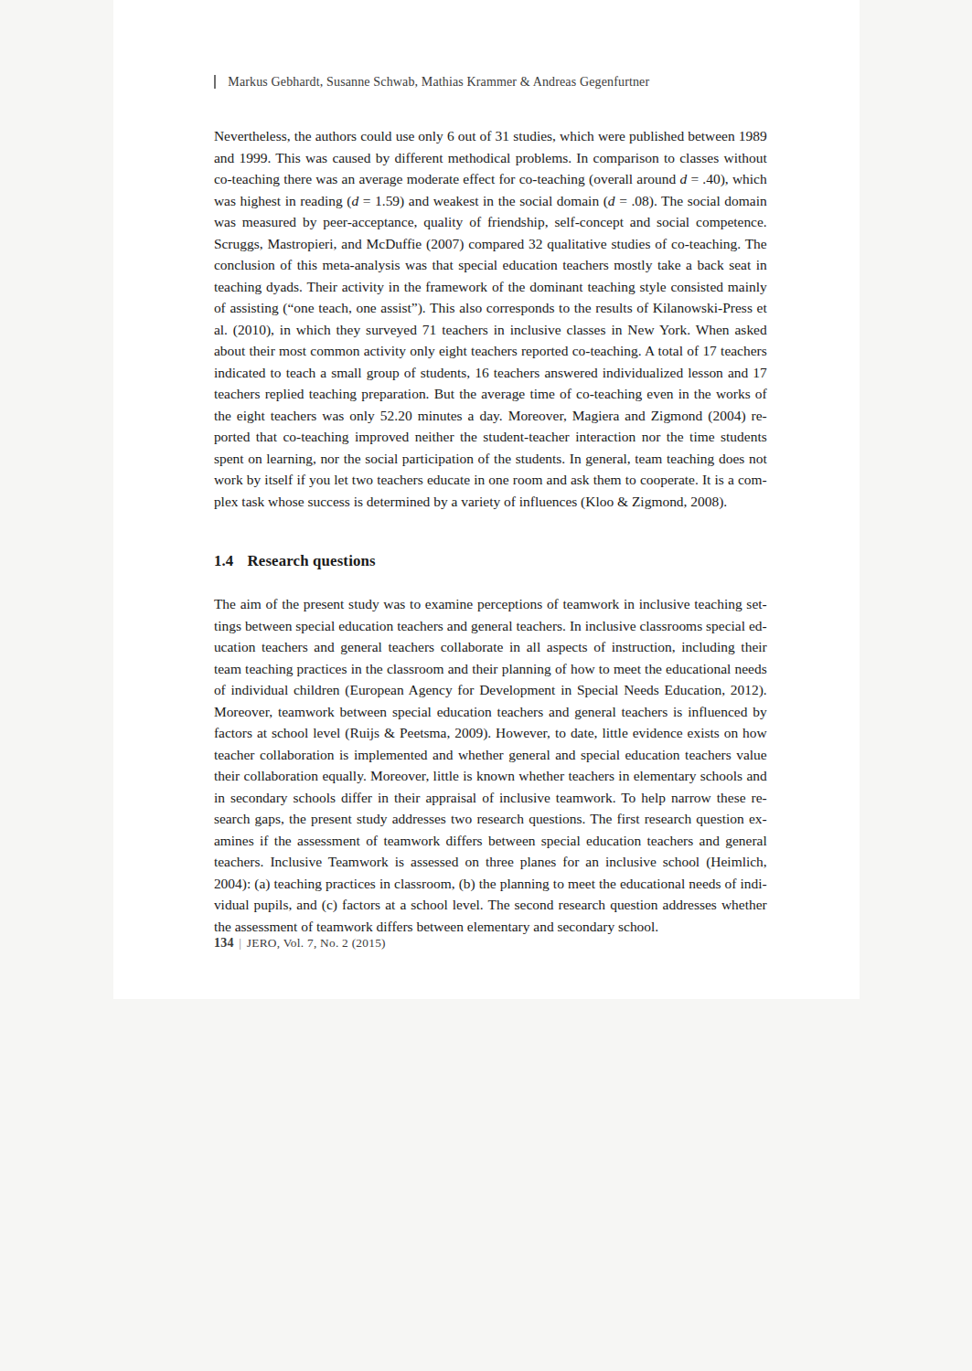Markus Gebhardt, Susanne Schwab, Mathias Krammer & Andreas Gegenfurtner
Nevertheless, the authors could use only 6 out of 31 studies, which were published between 1989 and 1999. This was caused by different methodical problems. In comparison to classes without co-teaching there was an average moderate effect for co-teaching (overall around d = .40), which was highest in reading (d = 1.59) and weakest in the social domain (d = .08). The social domain was measured by peer-acceptance, quality of friendship, self-concept and social competence. Scruggs, Mastropieri, and McDuffie (2007) compared 32 qualitative studies of co-teaching. The conclusion of this meta-analysis was that special education teachers mostly take a back seat in teaching dyads. Their activity in the framework of the dominant teaching style consisted mainly of assisting (“one teach, one assist”). This also corresponds to the results of Kilanowski-Press et al. (2010), in which they surveyed 71 teachers in inclusive classes in New York. When asked about their most common activity only eight teachers reported co-teaching. A total of 17 teachers indicated to teach a small group of students, 16 teachers answered individualized lesson and 17 teachers replied teaching preparation. But the average time of co-teaching even in the works of the eight teachers was only 52.20 minutes a day. Moreover, Magiera and Zigmond (2004) reported that co-teaching improved neither the student-teacher interaction nor the time students spent on learning, nor the social participation of the students. In general, team teaching does not work by itself if you let two teachers educate in one room and ask them to cooperate. It is a complex task whose success is determined by a variety of influences (Kloo & Zigmond, 2008).
1.4 Research questions
The aim of the present study was to examine perceptions of teamwork in inclusive teaching settings between special education teachers and general teachers. In inclusive classrooms special education teachers and general teachers collaborate in all aspects of instruction, including their team teaching practices in the classroom and their planning of how to meet the educational needs of individual children (European Agency for Development in Special Needs Education, 2012). Moreover, teamwork between special education teachers and general teachers is influenced by factors at school level (Ruijs & Peetsma, 2009). However, to date, little evidence exists on how teacher collaboration is implemented and whether general and special education teachers value their collaboration equally. Moreover, little is known whether teachers in elementary schools and in secondary schools differ in their appraisal of inclusive teamwork. To help narrow these research gaps, the present study addresses two research questions. The first research question examines if the assessment of teamwork differs between special education teachers and general teachers. Inclusive Teamwork is assessed on three planes for an inclusive school (Heimlich, 2004): (a) teaching practices in classroom, (b) the planning to meet the educational needs of individual pupils, and (c) factors at a school level. The second research question addresses whether the assessment of teamwork differs between elementary and secondary school.
134|JERO, Vol. 7, No. 2 (2015)